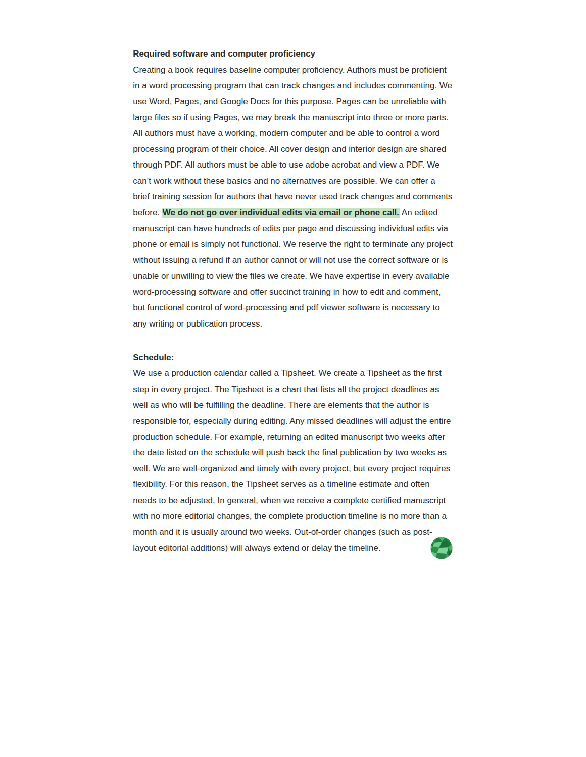Required software and computer proficiency
Creating a book requires baseline computer proficiency. Authors must be proficient in a word processing program that can track changes and includes commenting. We use Word, Pages, and Google Docs for this purpose. Pages can be unreliable with large files so if using Pages, we may break the manuscript into three or more parts. All authors must have a working, modern computer and be able to control a word processing program of their choice. All cover design and interior design are shared through PDF. All authors must be able to use adobe acrobat and view a PDF. We can’t work without these basics and no alternatives are possible. We can offer a brief training session for authors that have never used track changes and comments before. We do not go over individual edits via email or phone call. An edited manuscript can have hundreds of edits per page and discussing individual edits via phone or email is simply not functional. We reserve the right to terminate any project without issuing a refund if an author cannot or will not use the correct software or is unable or unwilling to view the files we create. We have expertise in every available word-processing software and offer succinct training in how to edit and comment, but functional control of word-processing and pdf viewer software is necessary to any writing or publication process.
Schedule:
We use a production calendar called a Tipsheet. We create a Tipsheet as the first step in every project. The Tipsheet is a chart that lists all the project deadlines as well as who will be fulfilling the deadline. There are elements that the author is responsible for, especially during editing. Any missed deadlines will adjust the entire production schedule. For example, returning an edited manuscript two weeks after the date listed on the schedule will push back the final publication by two weeks as well. We are well-organized and timely with every project, but every project requires flexibility. For this reason, the Tipsheet serves as a timeline estimate and often needs to be adjusted. In general, when we receive a complete certified manuscript with no more editorial changes, the complete production timeline is no more than a month and it is usually around two weeks. Out-of-order changes (such as post-layout editorial additions) will always extend or delay the timeline.